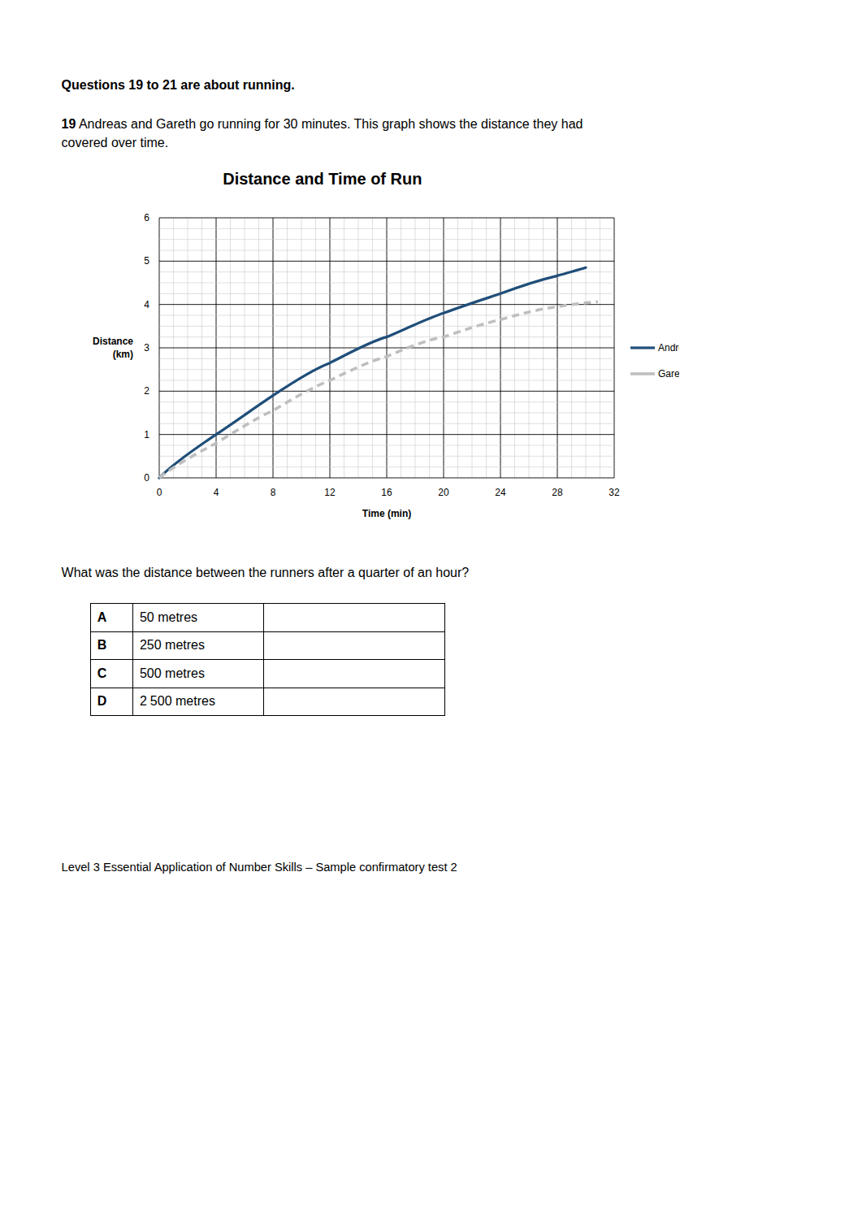Questions 19 to 21 are about running.
19 Andreas and Gareth go running for 30 minutes. This graph shows the distance they had covered over time.
Distance and Time of Run
6 5 4 3 2 1 0 Distance (km) 0 4 8 12 16 20 24 28 32 Time (min) Andreas Gareth
What was the distance between the runners after a quarter of an hour?
| A | 50 metres | |
| B | 250 metres | |
| C | 500 metres | |
| D | 2 500 metres | |
Level 3 Essential Application of Number Skills – Sample confirmatory test 2